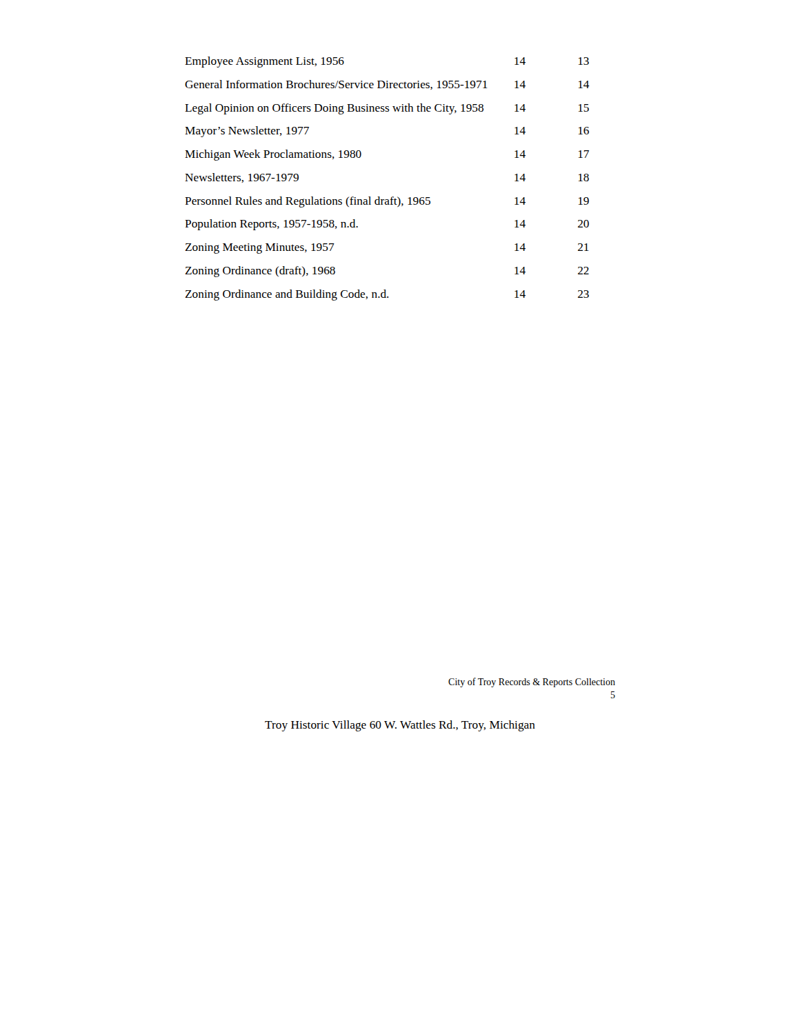| Employee Assignment List, 1956 | 14 | 13 |
| General Information Brochures/Service Directories, 1955-1971 | 14 | 14 |
| Legal Opinion on Officers Doing Business with the City, 1958 | 14 | 15 |
| Mayor’s Newsletter, 1977 | 14 | 16 |
| Michigan Week Proclamations, 1980 | 14 | 17 |
| Newsletters, 1967-1979 | 14 | 18 |
| Personnel Rules and Regulations (final draft), 1965 | 14 | 19 |
| Population Reports, 1957-1958, n.d. | 14 | 20 |
| Zoning Meeting Minutes, 1957 | 14 | 21 |
| Zoning Ordinance (draft), 1968 | 14 | 22 |
| Zoning Ordinance and Building Code, n.d. | 14 | 23 |
City of Troy Records & Reports Collection 5
Troy Historic Village 60 W. Wattles Rd., Troy, Michigan